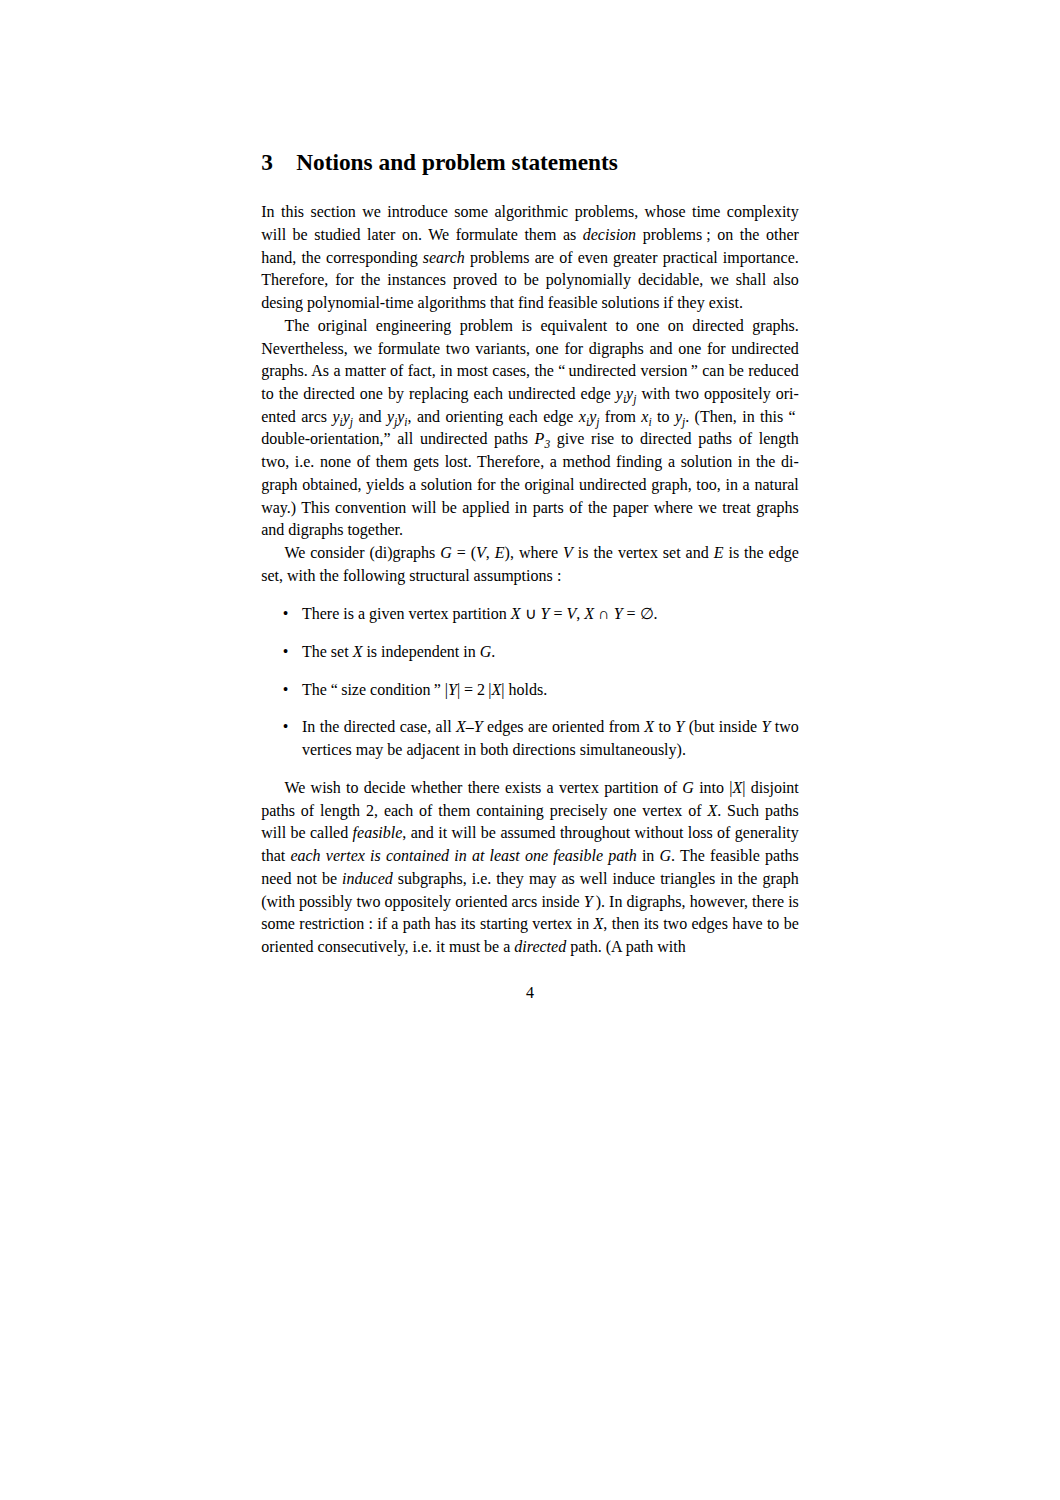3 Notions and problem statements
In this section we introduce some algorithmic problems, whose time complexity will be studied later on. We formulate them as decision problems  ; on the other hand, the corresponding search problems are of even greater practical importance. Therefore, for the instances proved to be polynomially decidable, we shall also desing polynomial-time algorithms that find feasible solutions if they exist.
The original engineering problem is equivalent to one on directed graphs. Nevertheless, we formulate two variants, one for digraphs and one for undirected graphs. As a matter of fact, in most cases, the “ undirected version ” can be reduced to the directed one by replacing each undirected edge yiyj with two oppositely oriented arcs yiyj and yjyi, and orienting each edge xiyj from xi to yj. (Then, in this “ double-orientation,” all undirected paths P3 give rise to directed paths of length two, i.e. none of them gets lost. Therefore, a method finding a solution in the digraph obtained, yields a solution for the original undirected graph, too, in a natural way.) This convention will be applied in parts of the paper where we treat graphs and digraphs together.
We consider (di)graphs G = (V, E), where V is the vertex set and E is the edge set, with the following structural assumptions  :
There is a given vertex partition X ∪ Y = V, X ∩ Y = ∅.
The set X is independent in G.
The “ size condition ” |Y| = 2 |X| holds.
In the directed case, all X–Y edges are oriented from X to Y (but inside Y two vertices may be adjacent in both directions simultaneously).
We wish to decide whether there exists a vertex partition of G into |X| disjoint paths of length 2, each of them containing precisely one vertex of X. Such paths will be called feasible, and it will be assumed throughout without loss of generality that each vertex is contained in at least one feasible path in G. The feasible paths need not be induced subgraphs, i.e. they may as well induce triangles in the graph (with possibly two oppositely oriented arcs inside Y ). In digraphs, however, there is some restriction  : if a path has its starting vertex in X, then its two edges have to be oriented consecutively, i.e. it must be a directed path. (A path with
4